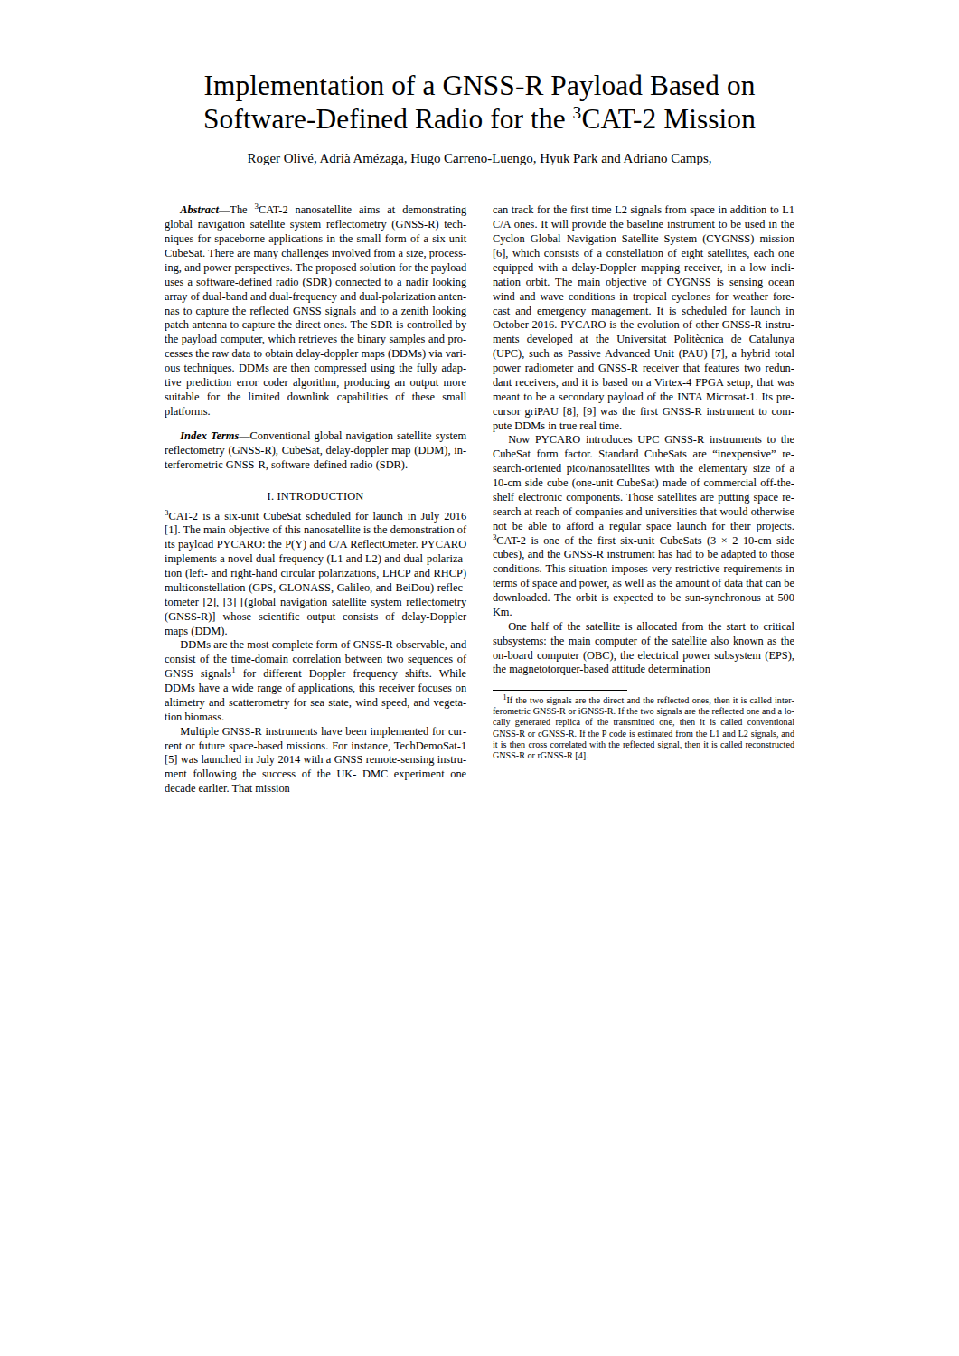Implementation of a GNSS-R Payload Based on
Software-Defined Radio for the 3CAT-2 Mission
Roger Olivé, Adrià Amézaga, Hugo Carreno-Luengo, Hyuk Park and Adriano Camps,
Abstract—The 3CAT-2 nanosatellite aims at demonstrating global navigation satellite system reflectometry (GNSS-R) techniques for spaceborne applications in the small form of a six-unit CubeSat. There are many challenges involved from a size, processing, and power perspectives. The proposed solution for the payload uses a software-defined radio (SDR) connected to a nadir looking array of dual-band and dual-frequency and dual-polarization antennas to capture the reflected GNSS signals and to a zenith looking patch antenna to capture the direct ones. The SDR is controlled by the payload computer, which retrieves the binary samples and processes the raw data to obtain delay-doppler maps (DDMs) via various techniques. DDMs are then compressed using the fully adaptive prediction error coder algorithm, producing an output more suitable for the limited downlink capabilities of these small platforms.
Index Terms—Conventional global navigation satellite system reflectometry (GNSS-R), CubeSat, delay-doppler map (DDM), interferometric GNSS-R, software-defined radio (SDR).
I. Introduction
3CAT-2 is a six-unit CubeSat scheduled for launch in July 2016 [1]. The main objective of this nanosatellite is the demonstration of its payload PYCARO: the P(Y) and C/A ReflectOmeter. PYCARO implements a novel dual-frequency (L1 and L2) and dual-polarization (left- and right-hand circular polarizations, LHCP and RHCP) multiconstellation (GPS, GLONASS, Galileo, and BeiDou) reflectometer [2], [3] [(global navigation satellite system reflectometry (GNSS-R)] whose scientific output consists of delay-Doppler maps (DDM).
DDMs are the most complete form of GNSS-R observable, and consist of the time-domain correlation between two sequences of GNSS signals1 for different Doppler frequency shifts. While DDMs have a wide range of applications, this receiver focuses on altimetry and scatterometry for sea state, wind speed, and vegetation biomass.
Multiple GNSS-R instruments have been implemented for current or future space-based missions. For instance, TechDemoSat-1 [5] was launched in July 2014 with a GNSS remote-sensing instrument following the success of the UK- DMC experiment one decade earlier. That mission
can track for the first time L2 signals from space in addition to L1 C/A ones. It will provide the baseline instrument to be used in the Cyclon Global Navigation Satellite System (CYGNSS) mission [6], which consists of a constellation of eight satellites, each one equipped with a delay-Doppler mapping receiver, in a low incli- nation orbit. The main objective of CYGNSS is sensing ocean wind and wave conditions in tropical cyclones for weather fore- cast and emergency management. It is scheduled for launch in October 2016. PYCARO is the evolution of other GNSS-R instruments developed at the Universitat Politècnica de Catalunya (UPC), such as Passive Advanced Unit (PAU) [7], a hybrid total power radiometer and GNSS-R receiver that features two redundant receivers, and it is based on a Virtex-4 FPGA setup, that was meant to be a secondary payload of the INTA Microsat-1. Its precursor griPAU [8], [9] was the first GNSS-R instrument to compute DDMs in true real time.
Now PYCARO introduces UPC GNSS-R instruments to the CubeSat form factor. Standard CubeSats are “inexpensive” research-oriented pico/nanosatellites with the elementary size of a 10-cm side cube (one-unit CubeSat) made of commercial off-the-shelf electronic components. Those satellites are putting space research at reach of companies and universities that would otherwise not be able to afford a regular space launch for their projects. 3CAT-2 is one of the first six-unit CubeSats (3 × 2 10-cm side cubes), and the GNSS-R instrument has had to be adapted to those conditions. This situation imposes very restrictive requirements in terms of space and power, as well as the amount of data that can be downloaded. The orbit is expected to be sun-synchronous at 500 Km.
One half of the satellite is allocated from the start to critical subsystems: the main computer of the satellite also known as the on-board computer (OBC), the electrical power subsystem (EPS), the magnetotorquer-based attitude determination
1If the two signals are the direct and the reflected ones, then it is called interferometric GNSS-R or iGNSS-R. If the two signals are the reflected one and a locally generated replica of the transmitted one, then it is called conventional GNSS-R or cGNSS-R. If the P code is estimated from the L1 and L2 signals, and it is then cross correlated with the reflected signal, then it is called reconstructed GNSS-R or rGNSS-R [4].